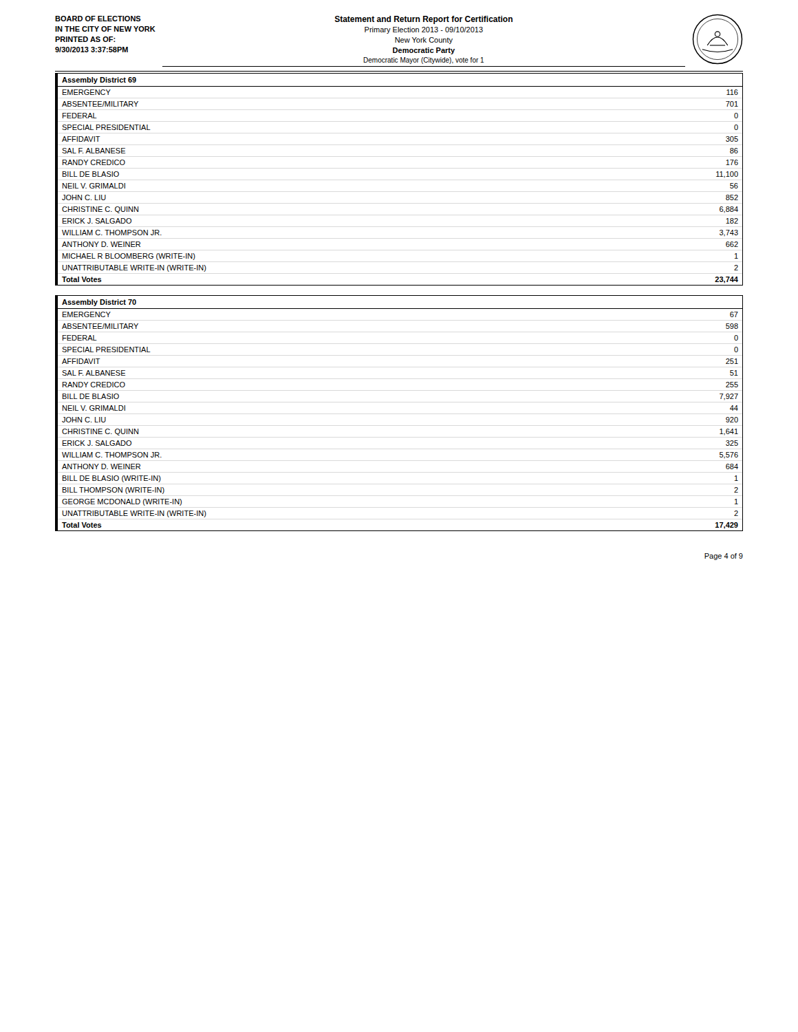BOARD OF ELECTIONS
IN THE CITY OF NEW YORK
PRINTED AS OF:
9/30/2013 3:37:58PM
Statement and Return Report for Certification
Primary Election 2013 - 09/10/2013
New York County
Democratic Party
Democratic Mayor (Citywide), vote for 1
Assembly District 69
| EMERGENCY | 116 |
| ABSENTEE/MILITARY | 701 |
| FEDERAL | 0 |
| SPECIAL PRESIDENTIAL | 0 |
| AFFIDAVIT | 305 |
| SAL F. ALBANESE | 86 |
| RANDY CREDICO | 176 |
| BILL DE BLASIO | 11,100 |
| NEIL V. GRIMALDI | 56 |
| JOHN C. LIU | 852 |
| CHRISTINE C. QUINN | 6,884 |
| ERICK J. SALGADO | 182 |
| WILLIAM C. THOMPSON JR. | 3,743 |
| ANTHONY D. WEINER | 662 |
| MICHAEL R BLOOMBERG (WRITE-IN) | 1 |
| UNATTRIBUTABLE WRITE-IN (WRITE-IN) | 2 |
| Total Votes | 23,744 |
Assembly District 70
| EMERGENCY | 67 |
| ABSENTEE/MILITARY | 598 |
| FEDERAL | 0 |
| SPECIAL PRESIDENTIAL | 0 |
| AFFIDAVIT | 251 |
| SAL F. ALBANESE | 51 |
| RANDY CREDICO | 255 |
| BILL DE BLASIO | 7,927 |
| NEIL V. GRIMALDI | 44 |
| JOHN C. LIU | 920 |
| CHRISTINE C. QUINN | 1,641 |
| ERICK J. SALGADO | 325 |
| WILLIAM C. THOMPSON JR. | 5,576 |
| ANTHONY D. WEINER | 684 |
| BILL DE BLASIO (WRITE-IN) | 1 |
| BILL THOMPSON (WRITE-IN) | 2 |
| GEORGE MCDONALD (WRITE-IN) | 1 |
| UNATTRIBUTABLE WRITE-IN (WRITE-IN) | 2 |
| Total Votes | 17,429 |
Page 4 of 9